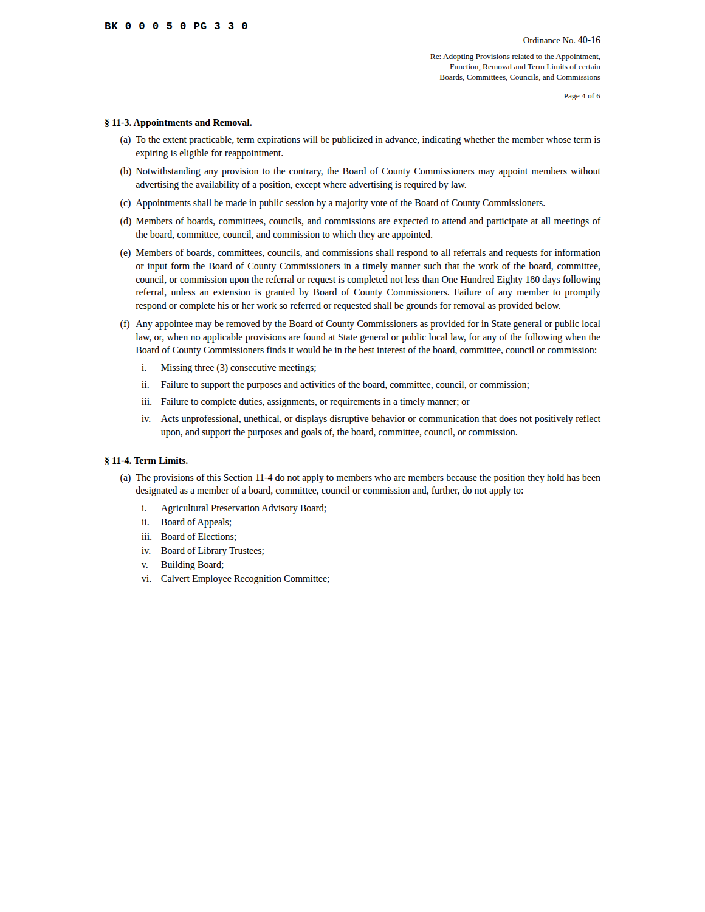BK 0 0 0 5 0 PG 3 3 0
Ordinance No. 40-16
Re: Adopting Provisions related to the Appointment,
Function, Removal and Term Limits of certain
Boards, Committees, Councils, and Commissions
Page 4 of 6
§ 11-3. Appointments and Removal.
(a) To the extent practicable, term expirations will be publicized in advance, indicating whether the member whose term is expiring is eligible for reappointment.
(b) Notwithstanding any provision to the contrary, the Board of County Commissioners may appoint members without advertising the availability of a position, except where advertising is required by law.
(c) Appointments shall be made in public session by a majority vote of the Board of County Commissioners.
(d) Members of boards, committees, councils, and commissions are expected to attend and participate at all meetings of the board, committee, council, and commission to which they are appointed.
(e) Members of boards, committees, councils, and commissions shall respond to all referrals and requests for information or input form the Board of County Commissioners in a timely manner such that the work of the board, committee, council, or commission upon the referral or request is completed not less than One Hundred Eighty 180 days following referral, unless an extension is granted by Board of County Commissioners. Failure of any member to promptly respond or complete his or her work so referred or requested shall be grounds for removal as provided below.
(f) Any appointee may be removed by the Board of County Commissioners as provided for in State general or public local law, or, when no applicable provisions are found at State general or public local law, for any of the following when the Board of County Commissioners finds it would be in the best interest of the board, committee, council or commission:
i. Missing three (3) consecutive meetings;
ii. Failure to support the purposes and activities of the board, committee, council, or commission;
iii. Failure to complete duties, assignments, or requirements in a timely manner; or
iv. Acts unprofessional, unethical, or displays disruptive behavior or communication that does not positively reflect upon, and support the purposes and goals of, the board, committee, council, or commission.
§ 11-4. Term Limits.
(a) The provisions of this Section 11-4 do not apply to members who are members because the position they hold has been designated as a member of a board, committee, council or commission and, further, do not apply to:
i. Agricultural Preservation Advisory Board;
ii. Board of Appeals;
iii. Board of Elections;
iv. Board of Library Trustees;
v. Building Board;
vi. Calvert Employee Recognition Committee;